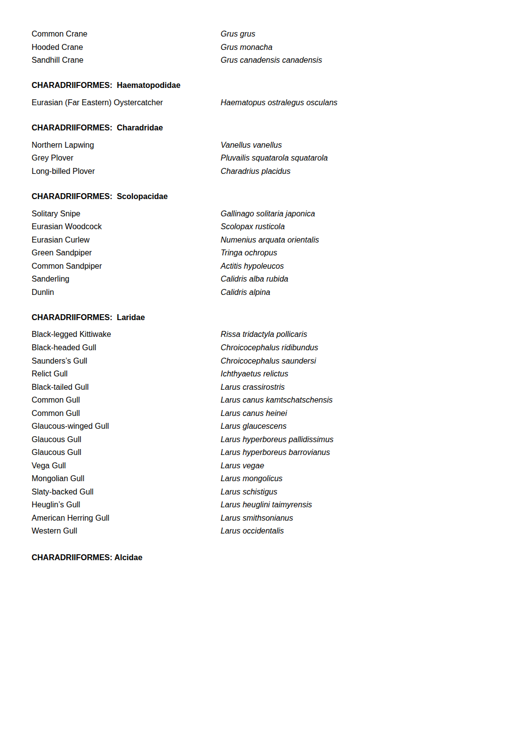| Common Crane | Grus grus |
| Hooded Crane | Grus monacha |
| Sandhill Crane | Grus canadensis canadensis |
CHARADRIIFORMES: Haematopodidae
| Eurasian (Far Eastern) Oystercatcher | Haematopus ostralegus osculans |
CHARADRIIFORMES: Charadridae
| Northern Lapwing | Vanellus vanellus |
| Grey Plover | Pluvailis squatarola squatarola |
| Long-billed Plover | Charadrius placidus |
CHARADRIIFORMES: Scolopacidae
| Solitary Snipe | Gallinago solitaria japonica |
| Eurasian Woodcock | Scolopax rusticola |
| Eurasian Curlew | Numenius arquata orientalis |
| Green Sandpiper | Tringa ochropus |
| Common Sandpiper | Actitis hypoleucos |
| Sanderling | Calidris alba rubida |
| Dunlin | Calidris alpina |
CHARADRIIFORMES: Laridae
| Black-legged Kittiwake | Rissa tridactyla pollicaris |
| Black-headed Gull | Chroicocephalus ridibundus |
| Saunders’s Gull | Chroicocephalus saundersi |
| Relict Gull | Ichthyaetus relictus |
| Black-tailed Gull | Larus crassirostris |
| Common Gull | Larus canus kamtschatschensis |
| Common Gull | Larus canus heinei |
| Glaucous-winged Gull | Larus glaucescens |
| Glaucous Gull | Larus hyperboreus pallidissimus |
| Glaucous Gull | Larus hyperboreus barrovianus |
| Vega Gull | Larus vegae |
| Mongolian Gull | Larus mongolicus |
| Slaty-backed Gull | Larus schistigus |
| Heuglin’s Gull | Larus heuglini taimyrensis |
| American Herring Gull | Larus smithsonianus |
| Western Gull | Larus occidentalis |
CHARADRIIFORMES: Alcidae